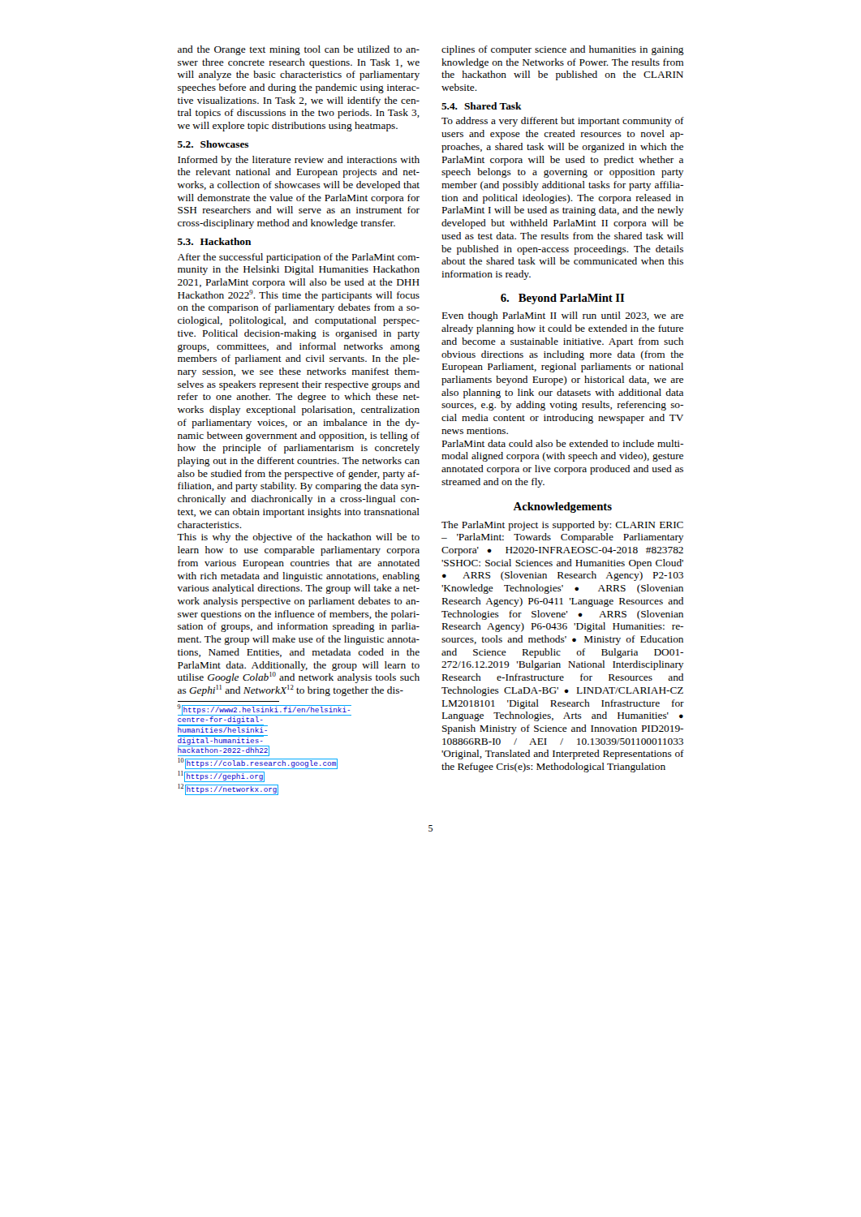and the Orange text mining tool can be utilized to answer three concrete research questions. In Task 1, we will analyze the basic characteristics of parliamentary speeches before and during the pandemic using interactive visualizations. In Task 2, we will identify the central topics of discussions in the two periods. In Task 3, we will explore topic distributions using heatmaps.
5.2. Showcases
Informed by the literature review and interactions with the relevant national and European projects and networks, a collection of showcases will be developed that will demonstrate the value of the ParlaMint corpora for SSH researchers and will serve as an instrument for cross-disciplinary method and knowledge transfer.
5.3. Hackathon
After the successful participation of the ParlaMint community in the Helsinki Digital Humanities Hackathon 2021, ParlaMint corpora will also be used at the DHH Hackathon 20229. This time the participants will focus on the comparison of parliamentary debates from a sociological, politological, and computational perspective. Political decision-making is organised in party groups, committees, and informal networks among members of parliament and civil servants. In the plenary session, we see these networks manifest themselves as speakers represent their respective groups and refer to one another. The degree to which these networks display exceptional polarisation, centralization of parliamentary voices, or an imbalance in the dynamic between government and opposition, is telling of how the principle of parliamentarism is concretely playing out in the different countries. The networks can also be studied from the perspective of gender, party affiliation, and party stability. By comparing the data synchronically and diachronically in a cross-lingual context, we can obtain important insights into transnational characteristics.
This is why the objective of the hackathon will be to learn how to use comparable parliamentary corpora from various European countries that are annotated with rich metadata and linguistic annotations, enabling various analytical directions. The group will take a network analysis perspective on parliament debates to answer questions on the influence of members, the polarisation of groups, and information spreading in parliament. The group will make use of the linguistic annotations, Named Entities, and metadata coded in the ParlaMint data. Additionally, the group will learn to utilise Google Colab10 and network analysis tools such as Gephi11 and NetworkX12 to bring together the dis-
9https://www2.helsinki.fi/en/helsinki-centre-for-digital-humanities/helsinki-digital-humanities-hackathon-2022-dhh22 10https://colab.research.google.com 11https://gephi.org 12https://networkx.org
ciplines of computer science and humanities in gaining knowledge on the Networks of Power. The results from the hackathon will be published on the CLARIN website.
5.4. Shared Task
To address a very different but important community of users and expose the created resources to novel approaches, a shared task will be organized in which the ParlaMint corpora will be used to predict whether a speech belongs to a governing or opposition party member (and possibly additional tasks for party affiliation and political ideologies). The corpora released in ParlaMint I will be used as training data, and the newly developed but withheld ParlaMint II corpora will be used as test data. The results from the shared task will be published in open-access proceedings. The details about the shared task will be communicated when this information is ready.
6. Beyond ParlaMint II
Even though ParlaMint II will run until 2023, we are already planning how it could be extended in the future and become a sustainable initiative. Apart from such obvious directions as including more data (from the European Parliament, regional parliaments or national parliaments beyond Europe) or historical data, we are also planning to link our datasets with additional data sources, e.g. by adding voting results, referencing social media content or introducing newspaper and TV news mentions.
ParlaMint data could also be extended to include multimodal aligned corpora (with speech and video), gesture annotated corpora or live corpora produced and used as streamed and on the fly.
Acknowledgements
The ParlaMint project is supported by: CLARIN ERIC – 'ParlaMint: Towards Comparable Parliamentary Corpora' ● H2020-INFRAEOSC-04-2018 #823782 'SSHOC: Social Sciences and Humanities Open Cloud' ● ARRS (Slovenian Research Agency) P2-103 'Knowledge Technologies' ● ARRS (Slovenian Research Agency) P6-0411 'Language Resources and Technologies for Slovene' ● ARRS (Slovenian Research Agency) P6-0436 'Digital Humanities: resources, tools and methods' ● Ministry of Education and Science Republic of Bulgaria DO01-272/16.12.2019 'Bulgarian National Interdisciplinary Research e-Infrastructure for Resources and Technologies CLaDA-BG' ● LINDAT/CLARIAH-CZ LM2018101 'Digital Research Infrastructure for Language Technologies, Arts and Humanities' ● Spanish Ministry of Science and Innovation PID2019-108866RB-I0 / AEI / 10.13039/501100011033 'Original, Translated and Interpreted Representations of the Refugee Cris(e)s: Methodological Triangulation
5